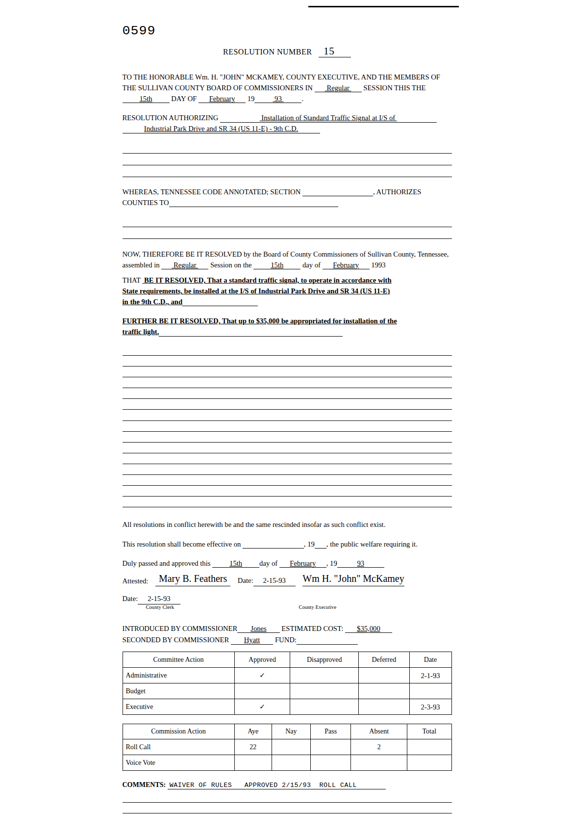0599
RESOLUTION NUMBER 15
TO THE HONORABLE Wm. H. "JOHN" MCKAMEY, COUNTY EXECUTIVE, AND THE MEMBERS OF THE SULLIVAN COUNTY BOARD OF COMMISSIONERS IN Regular SESSION THIS THE 15th DAY OF February 19 93 .
RESOLUTION AUTHORIZING Installation of Standard Traffic Signal at I/S of
Industrial Park Drive and SR 34 (US 11-E) - 9th C.D.
WHEREAS, TENNESSEE CODE ANNOTATED; SECTION , AUTHORIZES COUNTIES TO
NOW, THEREFORE BE IT RESOLVED by the Board of County Commissioners of Sullivan County, Tennessee, assembled in Regular Session on the 15th day of February 1993
THAT BE IT RESOLVED, That a standard traffic signal, to operate in accordance with
State requirements, be installed at the I/S of Industrial Park Drive and SR 34 (US 11-E)
in the 9th C.D., and
FURTHER BE IT RESOLVED, That up to $35,000 be appropriated for installation of the
traffic light.
All resolutions in conflict herewith be and the same rescinded insofar as such conflict exist.
This resolution shall become effective on , 19 , the public welfare requiring it.
Duly passed and approved this 15thday of February, 1993
Attested: Mary B. Feathers Date:2-15-93 Wm H. "John" McKamey Date:2-15-93
County Clerk County Executive
INTRODUCED BY COMMISSIONERJones ESTIMATED COST: $35,000
SECONDED BY COMMISSIONER Hyatt FUND:
| Committee Action | Approved | Disapproved | Deferred | Date |
| --- | --- | --- | --- | --- |
| Administrative | ✓ | | | 2-1-93 |
| Budget | | | | |
| Executive | ✓ | | | 2-3-93 |
| Commission Action | Aye | Nay | Pass | Absent | Total |
| --- | --- | --- | --- | --- | --- |
| Roll Call | 22 | | | 2 | |
| Voice Vote | | | | | |
COMMENTS: WAIVER OF RULES APPROVED 2/15/93 ROLL CALL